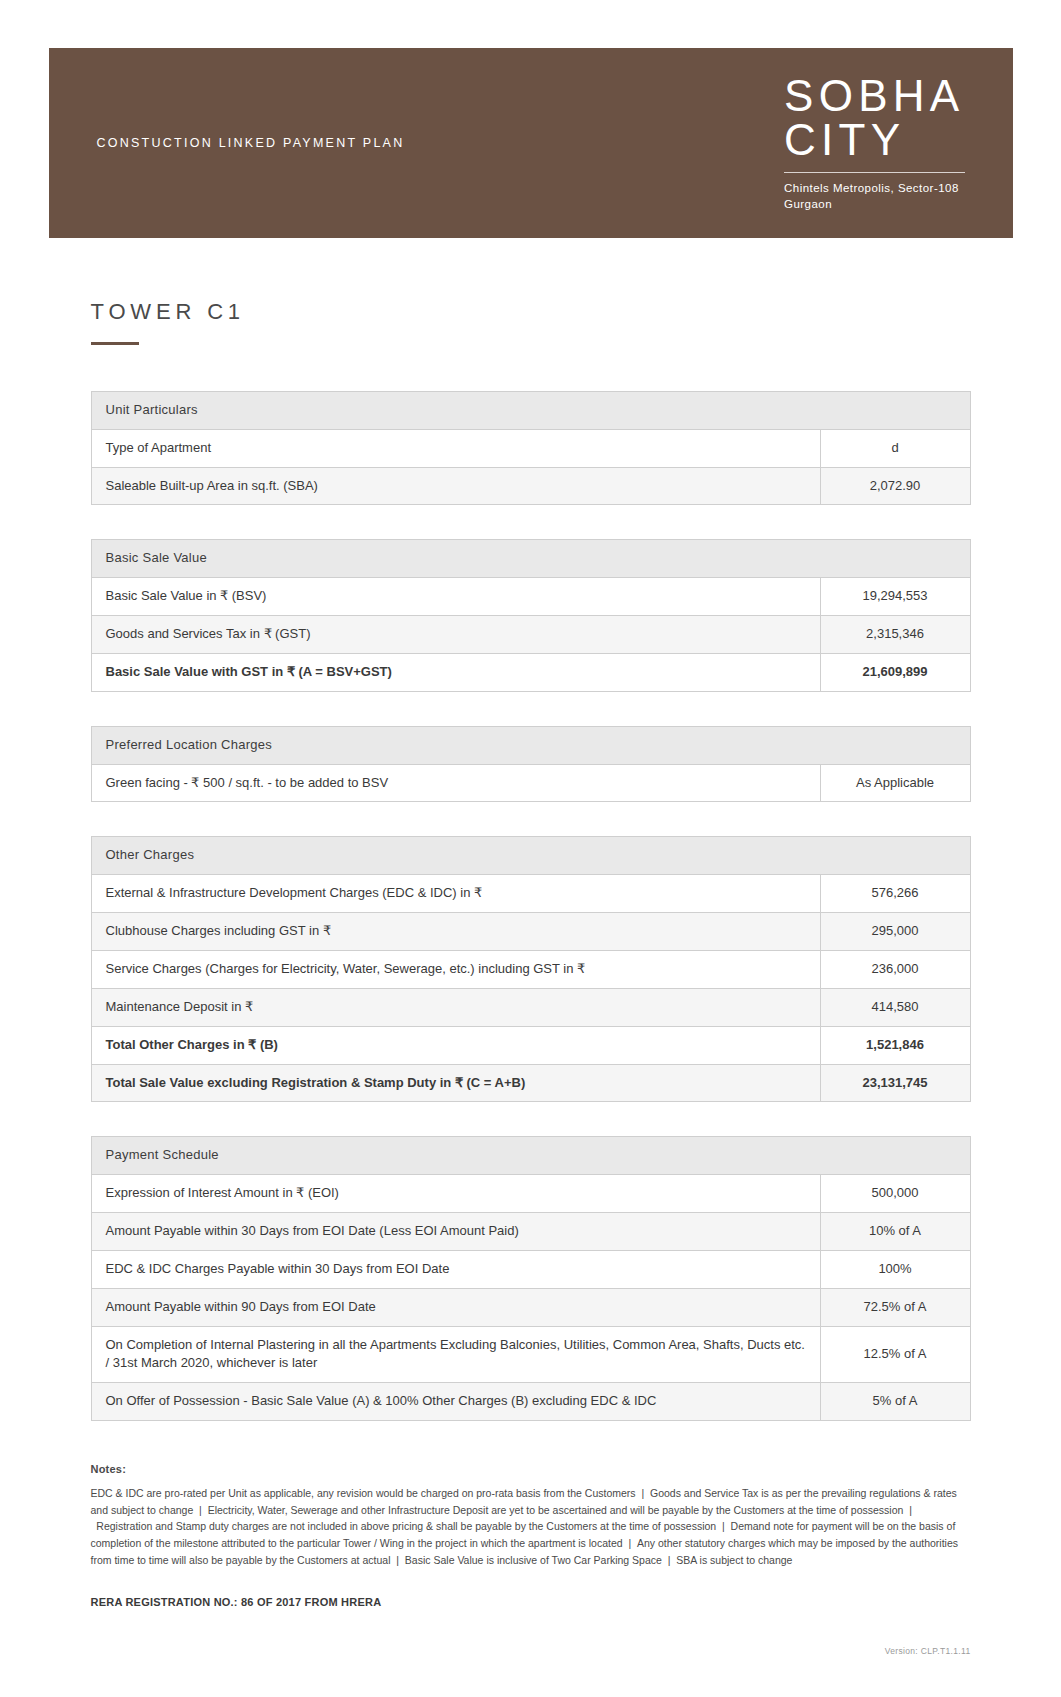Constuction Linked Payment Plan
SOBHA CITY
Chintels Metropolis, Sector-108
Gurgaon
Tower C1
Unit Particulars
| Type of Apartment | d |
| Saleable Built-up Area in sq.ft. (SBA) | 2,072.90 |
Basic Sale Value
| Basic Sale Value in ₹ (BSV) | 19,294,553 |
| Goods and Services Tax in ₹ (GST) | 2,315,346 |
| Basic Sale Value with GST in ₹ (A = BSV+GST) | 21,609,899 |
Preferred Location Charges
| Green facing - ₹ 500 / sq.ft. - to be added to BSV | As Applicable |
Other Charges
| External & Infrastructure Development Charges (EDC & IDC) in ₹ | 576,266 |
| Clubhouse Charges including GST in ₹ | 295,000 |
| Service Charges (Charges for Electricity, Water, Sewerage, etc.) including GST in ₹ | 236,000 |
| Maintenance Deposit in ₹ | 414,580 |
| Total Other Charges in ₹ (B) | 1,521,846 |
| Total Sale Value excluding Registration & Stamp Duty in ₹ (C = A+B) | 23,131,745 |
Payment Schedule
| Expression of Interest Amount in ₹ (EOI) | 500,000 |
| Amount Payable within 30 Days from EOI Date (Less EOI Amount Paid) | 10% of A |
| EDC & IDC Charges Payable within 30 Days from EOI Date | 100% |
| Amount Payable within 90 Days from EOI Date | 72.5% of A |
| On Completion of Internal Plastering in all the Apartments Excluding Balconies, Utilities, Common Area, Shafts, Ducts etc. / 31st March 2020, whichever is later | 12.5% of A |
| On Offer of Possession - Basic Sale Value (A) & 100% Other Charges (B) excluding EDC & IDC | 5% of A |
Notes:
EDC & IDC are pro-rated per Unit as applicable, any revision would be charged on pro-rata basis from the Customers | Goods and Service Tax is as per the prevailing regulations & rates and subject to change | Electricity, Water, Sewerage and other Infrastructure Deposit are yet to be ascertained and will be payable by the Customers at the time of possession | Registration and Stamp duty charges are not included in above pricing & shall be payable by the Customers at the time of possession | Demand note for payment will be on the basis of completion of the milestone attributed to the particular Tower / Wing in the project in which the apartment is located | Any other statutory charges which may be imposed by the authorities from time to time will also be payable by the Customers at actual | Basic Sale Value is inclusive of Two Car Parking Space | SBA is subject to change
RERA REGISTRATION NO.: 86 OF 2017 FROM HRERA
Version: CLP.T1.1.11